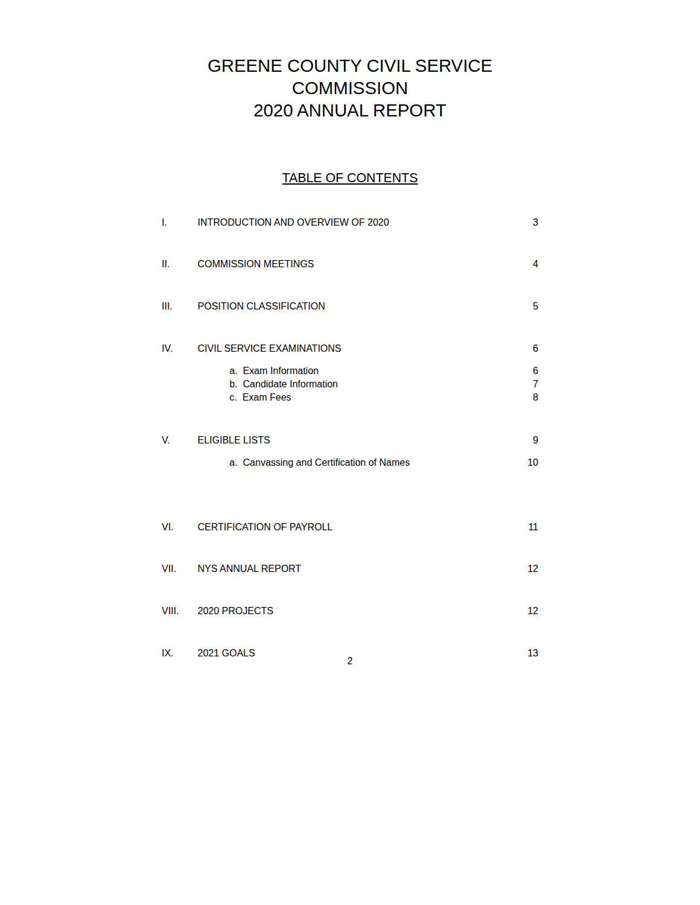GREENE COUNTY CIVIL SERVICE COMMISSION
2020 ANNUAL REPORT
TABLE OF CONTENTS
| I. | INTRODUCTION AND OVERVIEW OF 2020 | 3 |
| II. | COMMISSION MEETINGS | 4 |
| III. | POSITION CLASSIFICATION | 5 |
| IV. | CIVIL SERVICE EXAMINATIONS | 6 |
| | a. Exam Information 6 b. Candidate Information 7 c. Exam Fees 8 |
| V. | ELIGIBLE LISTS | 9 |
| | a. Canvassing and Certification of Names 10 |
| VI. | CERTIFICATION OF PAYROLL | 11 |
| VII. | NYS ANNUAL REPORT | 12 |
| VIII. | 2020 PROJECTS | 12 |
| IX. | 2021 GOALS | 13 |
2